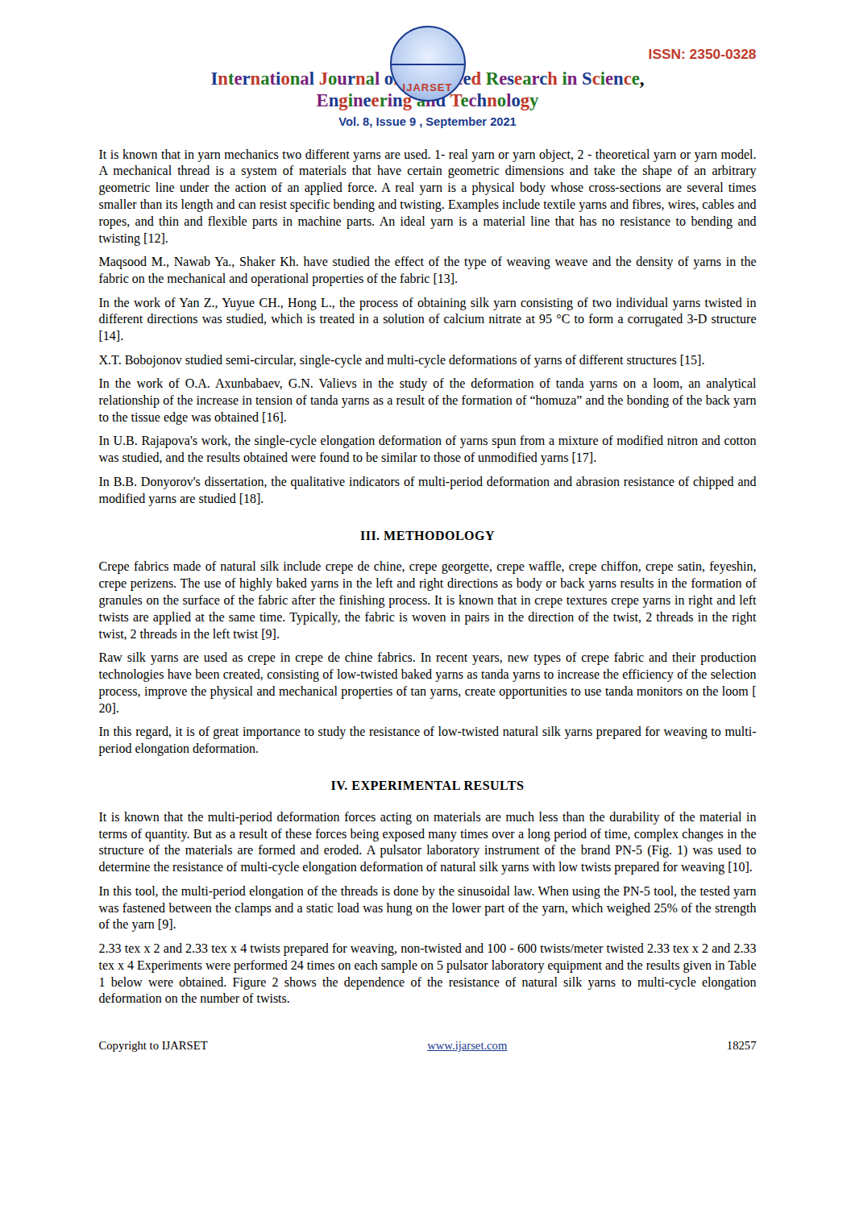ISSN: 2350-0328
International Journal of Advanced Research in Science,
Engineering and Technology
Vol. 8, Issue 9 , September 2021
It is known that in yarn mechanics two different yarns are used. 1- real yarn or yarn object, 2 - theoretical yarn or yarn model. A mechanical thread is a system of materials that have certain geometric dimensions and take the shape of an arbitrary geometric line under the action of an applied force. A real yarn is a physical body whose cross-sections are several times smaller than its length and can resist specific bending and twisting. Examples include textile yarns and fibres, wires, cables and ropes, and thin and flexible parts in machine parts. An ideal yarn is a material line that has no resistance to bending and twisting [12].
Maqsood M., Nawab Ya., Shaker Kh. have studied the effect of the type of weaving weave and the density of yarns in the fabric on the mechanical and operational properties of the fabric [13].
In the work of Yan Z., Yuyue CH., Hong L., the process of obtaining silk yarn consisting of two individual yarns twisted in different directions was studied, which is treated in a solution of calcium nitrate at 95 °C to form a corrugated 3-D structure [14].
X.T. Bobojonov studied semi-circular, single-cycle and multi-cycle deformations of yarns of different structures [15].
In the work of O.A. Axunbabaev, G.N. Valievs in the study of the deformation of tanda yarns on a loom, an analytical relationship of the increase in tension of tanda yarns as a result of the formation of “homuza” and the bonding of the back yarn to the tissue edge was obtained [16].
In U.B. Rajapova's work, the single-cycle elongation deformation of yarns spun from a mixture of modified nitron and cotton was studied, and the results obtained were found to be similar to those of unmodified yarns [17].
In B.B. Donyorov's dissertation, the qualitative indicators of multi-period deformation and abrasion resistance of chipped and modified yarns are studied [18].
III. Methodology
Crepe fabrics made of natural silk include crepe de chine, crepe georgette, crepe waffle, crepe chiffon, crepe satin, feyeshin, crepe perizens. The use of highly baked yarns in the left and right directions as body or back yarns results in the formation of granules on the surface of the fabric after the finishing process. It is known that in crepe textures crepe yarns in right and left twists are applied at the same time. Typically, the fabric is woven in pairs in the direction of the twist, 2 threads in the right twist, 2 threads in the left twist [9].
Raw silk yarns are used as crepe in crepe de chine fabrics. In recent years, new types of crepe fabric and their production technologies have been created, consisting of low-twisted baked yarns as tanda yarns to increase the efficiency of the selection process, improve the physical and mechanical properties of tan yarns, create opportunities to use tanda monitors on the loom [ 20].
In this regard, it is of great importance to study the resistance of low-twisted natural silk yarns prepared for weaving to multi-period elongation deformation.
IV. Experimental Results
It is known that the multi-period deformation forces acting on materials are much less than the durability of the material in terms of quantity. But as a result of these forces being exposed many times over a long period of time, complex changes in the structure of the materials are formed and eroded. A pulsator laboratory instrument of the brand PN-5 (Fig. 1) was used to determine the resistance of multi-cycle elongation deformation of natural silk yarns with low twists prepared for weaving [10].
In this tool, the multi-period elongation of the threads is done by the sinusoidal law. When using the PN-5 tool, the tested yarn was fastened between the clamps and a static load was hung on the lower part of the yarn, which weighed 25% of the strength of the yarn [9].
2.33 tex x 2 and 2.33 tex x 4 twists prepared for weaving, non-twisted and 100 - 600 twists/meter twisted 2.33 tex x 2 and 2.33 tex x 4 Experiments were performed 24 times on each sample on 5 pulsator laboratory equipment and the results given in Table 1 below were obtained. Figure 2 shows the dependence of the resistance of natural silk yarns to multi-cycle elongation deformation on the number of twists.
Copyright to IJARSET www.ijarset.com 18257